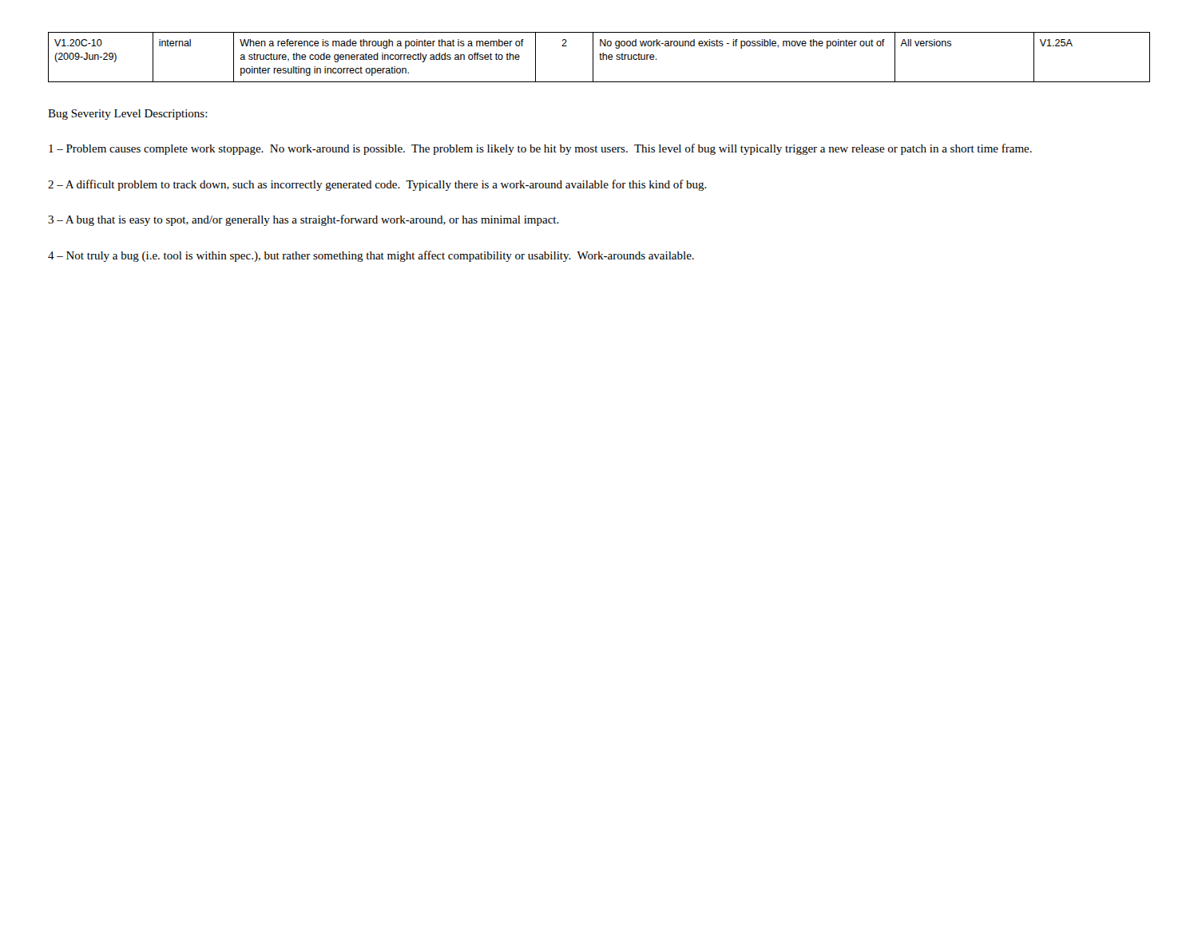| V1.20C-10 (2009-Jun-29) | internal | When a reference is made through a pointer that is a member of a structure, the code generated incorrectly adds an offset to the pointer resulting in incorrect operation. | 2 | No good work-around exists - if possible, move the pointer out of the structure. | All versions | V1.25A |
Bug Severity Level Descriptions:
1 – Problem causes complete work stoppage. No work-around is possible. The problem is likely to be hit by most users. This level of bug will typically trigger a new release or patch in a short time frame.
2 – A difficult problem to track down, such as incorrectly generated code. Typically there is a work-around available for this kind of bug.
3 – A bug that is easy to spot, and/or generally has a straight-forward work-around, or has minimal impact.
4 – Not truly a bug (i.e. tool is within spec.), but rather something that might affect compatibility or usability. Work-arounds available.